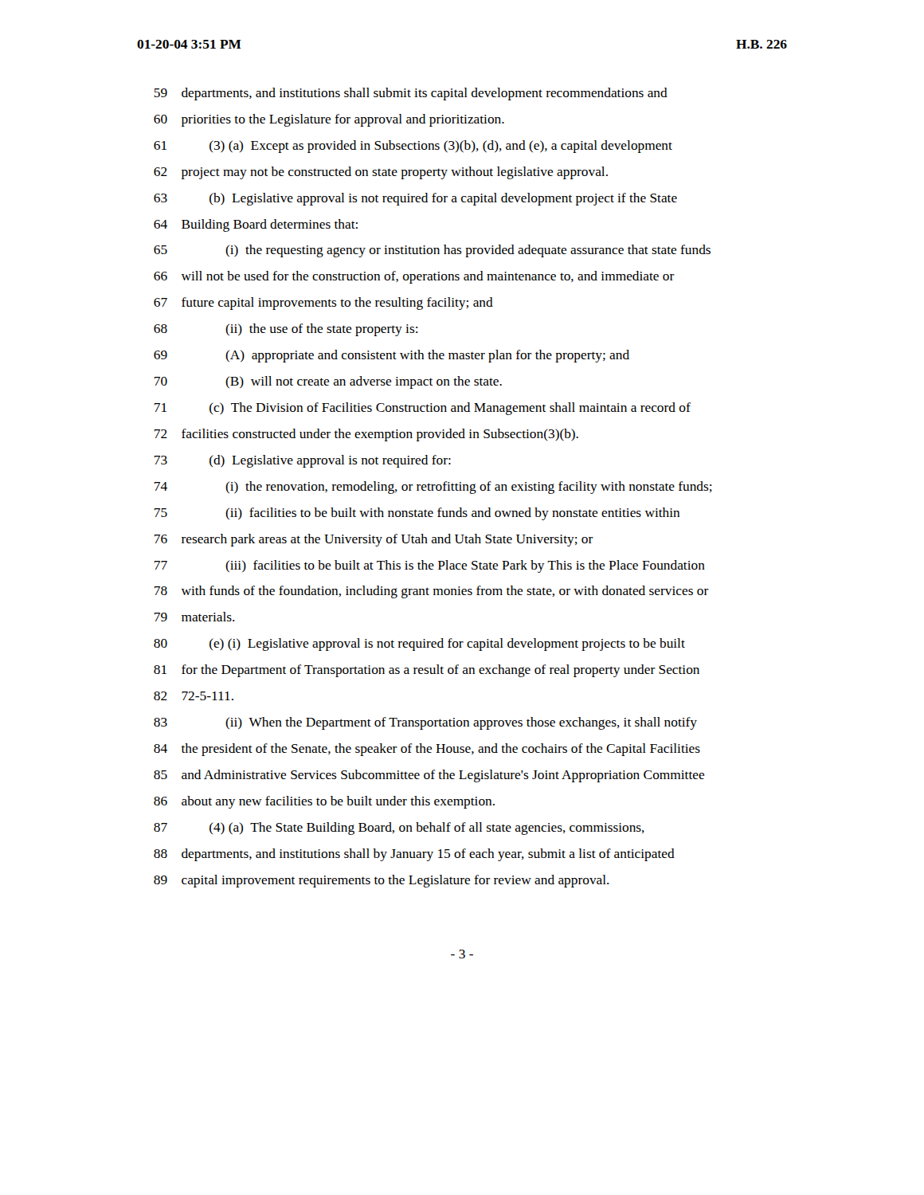01-20-04 3:51 PM H.B. 226
departments, and institutions shall submit its capital development recommendations and
priorities to the Legislature for approval and prioritization.
(3) (a) Except as provided in Subsections (3)(b), (d), and (e), a capital development
project may not be constructed on state property without legislative approval.
(b) Legislative approval is not required for a capital development project if the State
Building Board determines that:
(i) the requesting agency or institution has provided adequate assurance that state funds
will not be used for the construction of, operations and maintenance to, and immediate or
future capital improvements to the resulting facility; and
(ii) the use of the state property is:
(A) appropriate and consistent with the master plan for the property; and
(B) will not create an adverse impact on the state.
(c) The Division of Facilities Construction and Management shall maintain a record of
facilities constructed under the exemption provided in Subsection(3)(b).
(d) Legislative approval is not required for:
(i) the renovation, remodeling, or retrofitting of an existing facility with nonstate funds;
(ii) facilities to be built with nonstate funds and owned by nonstate entities within
research park areas at the University of Utah and Utah State University; or
(iii) facilities to be built at This is the Place State Park by This is the Place Foundation
with funds of the foundation, including grant monies from the state, or with donated services or
materials.
(e) (i) Legislative approval is not required for capital development projects to be built
for the Department of Transportation as a result of an exchange of real property under Section
72-5-111.
(ii) When the Department of Transportation approves those exchanges, it shall notify
the president of the Senate, the speaker of the House, and the cochairs of the Capital Facilities
and Administrative Services Subcommittee of the Legislature's Joint Appropriation Committee
about any new facilities to be built under this exemption.
(4) (a) The State Building Board, on behalf of all state agencies, commissions,
departments, and institutions shall by January 15 of each year, submit a list of anticipated
capital improvement requirements to the Legislature for review and approval.
- 3 -